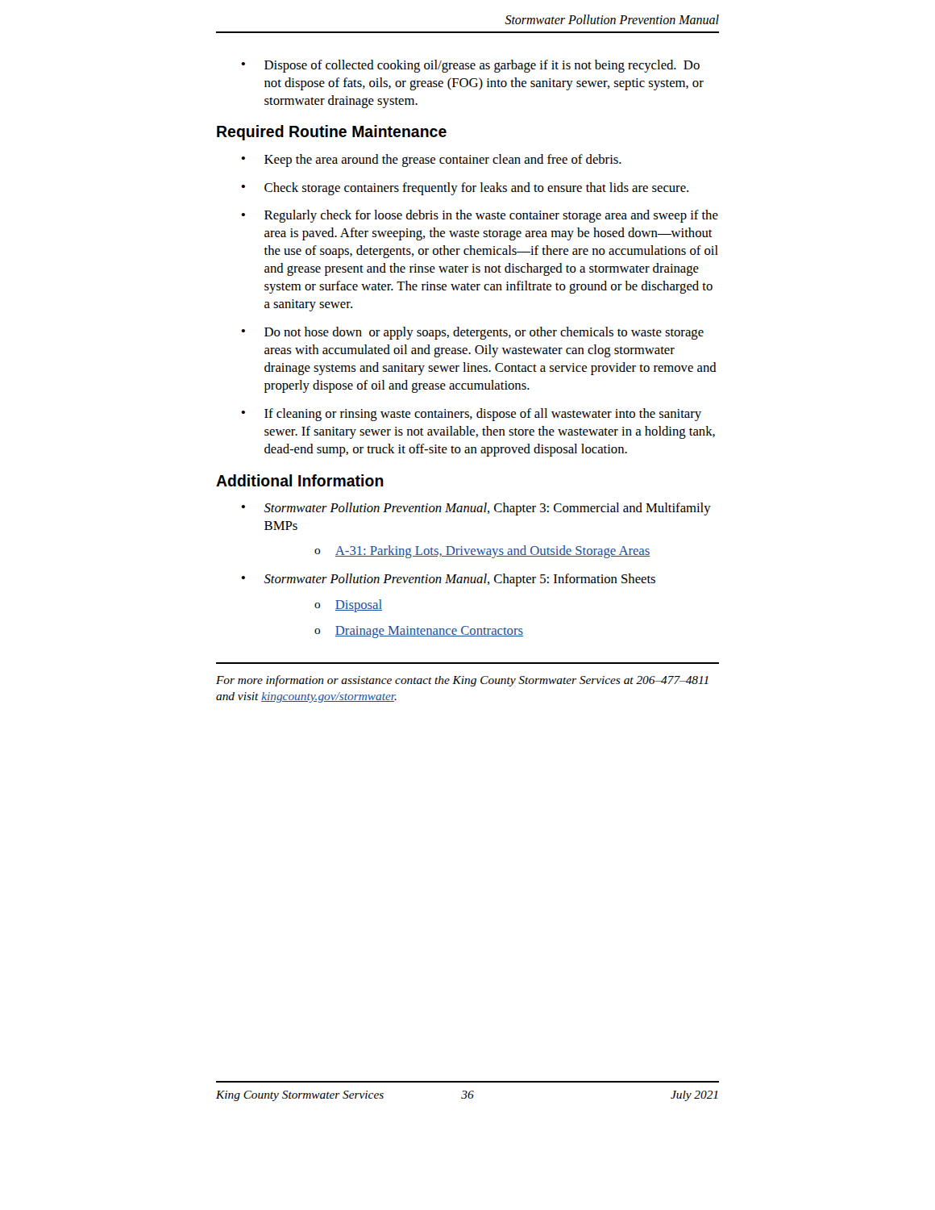Stormwater Pollution Prevention Manual
Dispose of collected cooking oil/grease as garbage if it is not being recycled. Do not dispose of fats, oils, or grease (FOG) into the sanitary sewer, septic system, or stormwater drainage system.
Required Routine Maintenance
Keep the area around the grease container clean and free of debris.
Check storage containers frequently for leaks and to ensure that lids are secure.
Regularly check for loose debris in the waste container storage area and sweep if the area is paved. After sweeping, the waste storage area may be hosed down—without the use of soaps, detergents, or other chemicals—if there are no accumulations of oil and grease present and the rinse water is not discharged to a stormwater drainage system or surface water. The rinse water can infiltrate to ground or be discharged to a sanitary sewer.
Do not hose down or apply soaps, detergents, or other chemicals to waste storage areas with accumulated oil and grease. Oily wastewater can clog stormwater drainage systems and sanitary sewer lines. Contact a service provider to remove and properly dispose of oil and grease accumulations.
If cleaning or rinsing waste containers, dispose of all wastewater into the sanitary sewer. If sanitary sewer is not available, then store the wastewater in a holding tank, dead-end sump, or truck it off-site to an approved disposal location.
Additional Information
Stormwater Pollution Prevention Manual, Chapter 3: Commercial and Multifamily BMPs
A-31: Parking Lots, Driveways and Outside Storage Areas
Stormwater Pollution Prevention Manual, Chapter 5: Information Sheets
Disposal
Drainage Maintenance Contractors
For more information or assistance contact the King County Stormwater Services at 206–477–4811 and visit kingcounty.gov/stormwater.
King County Stormwater Services 36 July 2021